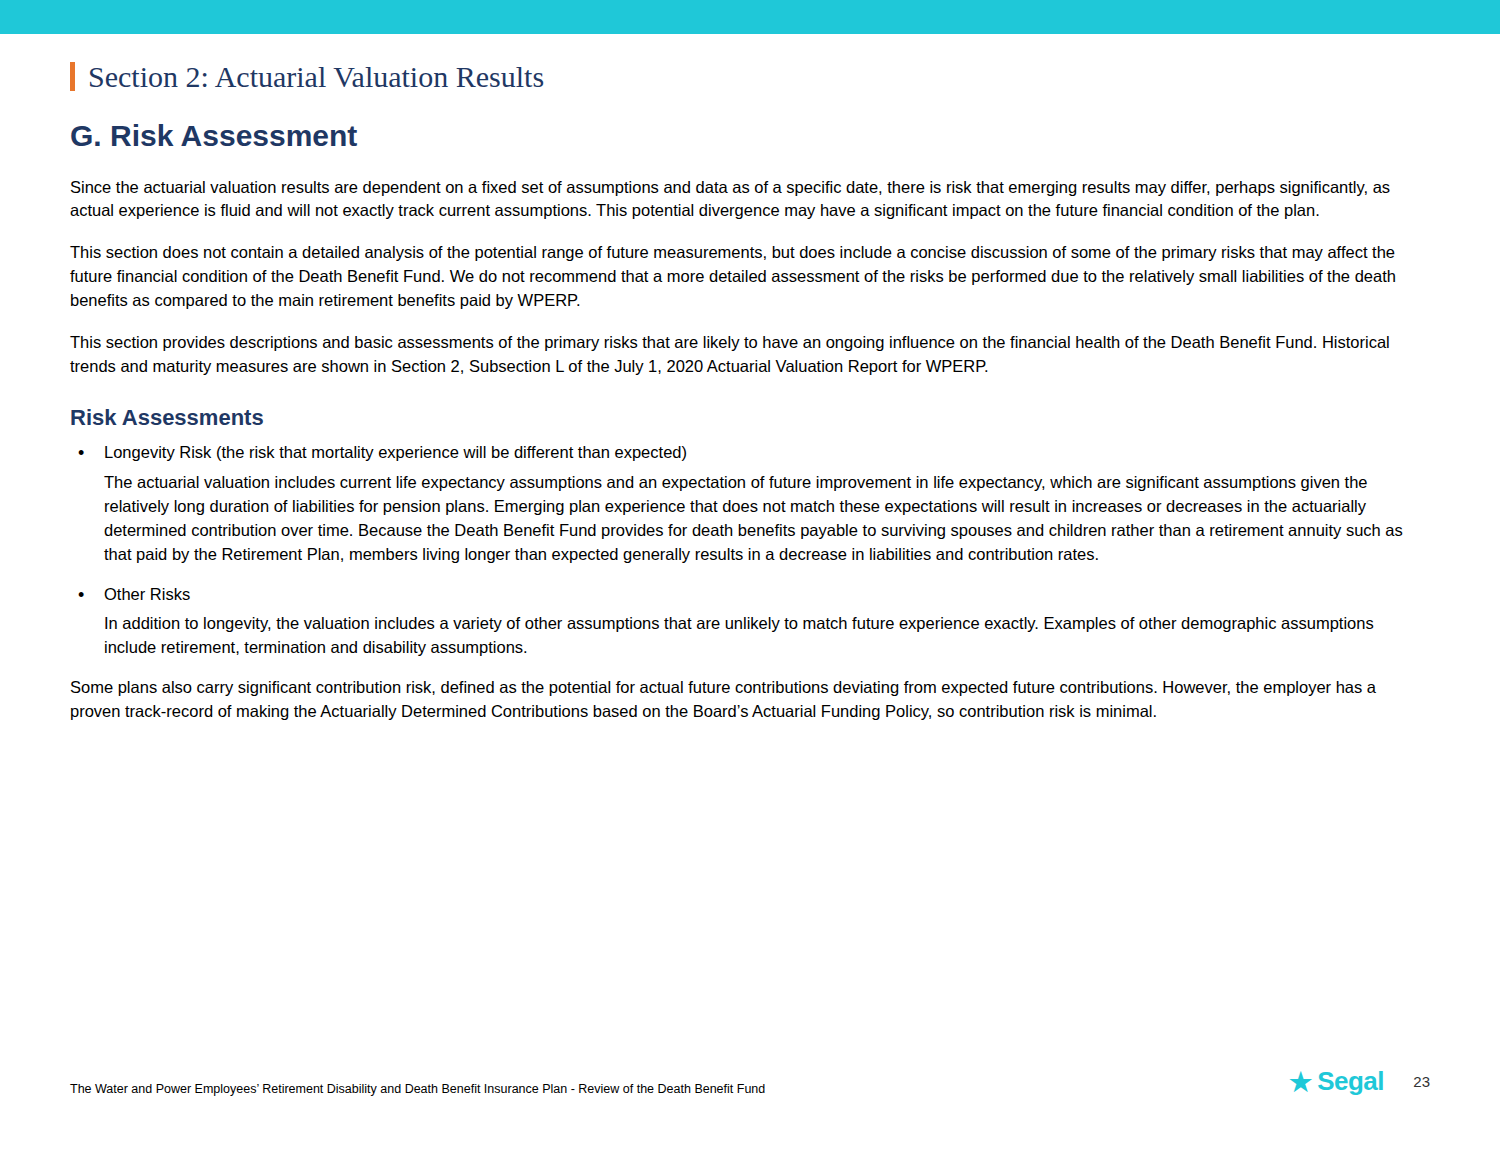Section 2: Actuarial Valuation Results
G. Risk Assessment
Since the actuarial valuation results are dependent on a fixed set of assumptions and data as of a specific date, there is risk that emerging results may differ, perhaps significantly, as actual experience is fluid and will not exactly track current assumptions. This potential divergence may have a significant impact on the future financial condition of the plan.
This section does not contain a detailed analysis of the potential range of future measurements, but does include a concise discussion of some of the primary risks that may affect the future financial condition of the Death Benefit Fund. We do not recommend that a more detailed assessment of the risks be performed due to the relatively small liabilities of the death benefits as compared to the main retirement benefits paid by WPERP.
This section provides descriptions and basic assessments of the primary risks that are likely to have an ongoing influence on the financial health of the Death Benefit Fund. Historical trends and maturity measures are shown in Section 2, Subsection L of the July 1, 2020 Actuarial Valuation Report for WPERP.
Risk Assessments
Longevity Risk (the risk that mortality experience will be different than expected)
The actuarial valuation includes current life expectancy assumptions and an expectation of future improvement in life expectancy, which are significant assumptions given the relatively long duration of liabilities for pension plans. Emerging plan experience that does not match these expectations will result in increases or decreases in the actuarially determined contribution over time. Because the Death Benefit Fund provides for death benefits payable to surviving spouses and children rather than a retirement annuity such as that paid by the Retirement Plan, members living longer than expected generally results in a decrease in liabilities and contribution rates.
Other Risks
In addition to longevity, the valuation includes a variety of other assumptions that are unlikely to match future experience exactly. Examples of other demographic assumptions include retirement, termination and disability assumptions.
Some plans also carry significant contribution risk, defined as the potential for actual future contributions deviating from expected future contributions. However, the employer has a proven track-record of making the Actuarially Determined Contributions based on the Board’s Actuarial Funding Policy, so contribution risk is minimal.
The Water and Power Employees’ Retirement Disability and Death Benefit Insurance Plan - Review of the Death Benefit Fund
★Segal
23